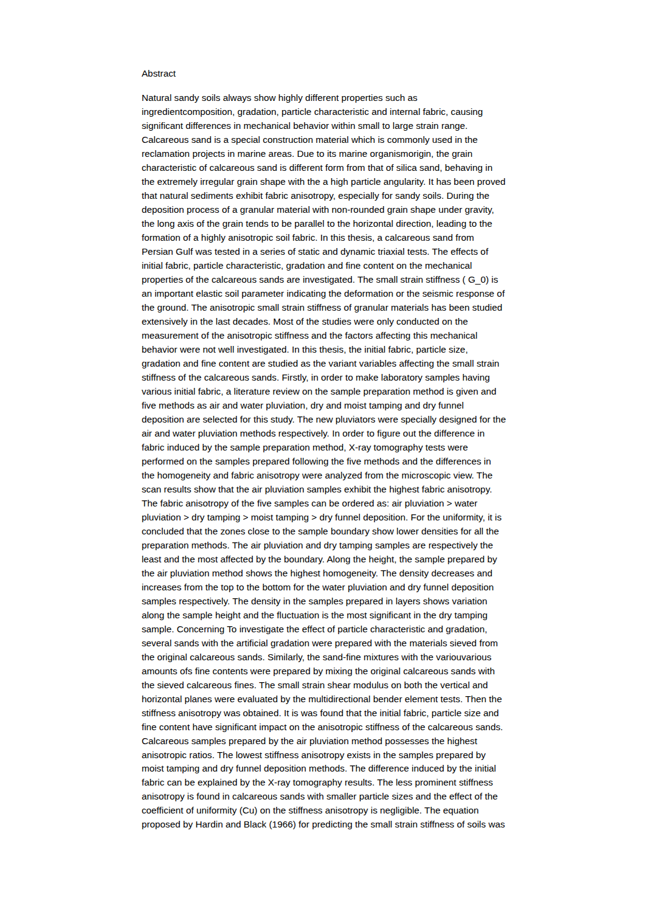Abstract
Natural sandy soils always show highly different properties such as ingredientcomposition, gradation, particle characteristic and internal fabric, causing significant differences in mechanical behavior within small to large strain range. Calcareous sand is a special construction material which is commonly used in the reclamation projects in marine areas. Due to its marine organismorigin, the grain characteristic of calcareous sand is different form from that of silica sand, behaving in the extremely irregular grain shape with the a high particle angularity. It has been proved that natural sediments exhibit fabric anisotropy, especially for sandy soils. During the deposition process of a granular material with non-rounded grain shape under gravity, the long axis of the grain tends to be parallel to the horizontal direction, leading to the formation of a highly anisotropic soil fabric. In this thesis, a calcareous sand from Persian Gulf was tested in a series of static and dynamic triaxial tests. The effects of initial fabric, particle characteristic, gradation and fine content on the mechanical properties of the calcareous sands are investigated. The small strain stiffness ( G_0) is an important elastic soil parameter indicating the deformation or the seismic response of the ground. The anisotropic small strain stiffness of granular materials has been studied extensively in the last decades. Most of the studies were only conducted on the measurement of the anisotropic stiffness and the factors affecting this mechanical behavior were not well investigated. In this thesis, the initial fabric, particle size, gradation and fine content are studied as the variant variables affecting the small strain stiffness of the calcareous sands. Firstly, in order to make laboratory samples having various initial fabric, a literature review on the sample preparation method is given and five methods as air and water pluviation, dry and moist tamping and dry funnel deposition are selected for this study. The new pluviators were specially designed for the air and water pluviation methods respectively. In order to figure out the difference in fabric induced by the sample preparation method, X-ray tomography tests were performed on the samples prepared following the five methods and the differences in the homogeneity and fabric anisotropy were analyzed from the microscopic view. The scan results show that the air pluviation samples exhibit the highest fabric anisotropy. The fabric anisotropy of the five samples can be ordered as: air pluviation > water pluviation > dry tamping > moist tamping > dry funnel deposition. For the uniformity, it is concluded that the zones close to the sample boundary show lower densities for all the preparation methods. The air pluviation and dry tamping samples are respectively the least and the most affected by the boundary. Along the height, the sample prepared by the air pluviation method shows the highest homogeneity. The density decreases and increases from the top to the bottom for the water pluviation and dry funnel deposition samples respectively. The density in the samples prepared in layers shows variation along the sample height and the fluctuation is the most significant in the dry tamping sample. Concerning To investigate the effect of particle characteristic and gradation, several sands with the artificial gradation were prepared with the materials sieved from the original calcareous sands. Similarly, the sand-fine mixtures with the variouvarious amounts ofs fine contents were prepared by mixing the original calcareous sands with the sieved calcareous fines. The small strain shear modulus on both the vertical and horizontal planes were evaluated by the multidirectional bender element tests. Then the stiffness anisotropy was obtained. It is was found that the initial fabric, particle size and fine content have significant impact on the anisotropic stiffness of the calcareous sands. Calcareous samples prepared by the air pluviation method possesses the highest anisotropic ratios. The lowest stiffness anisotropy exists in the samples prepared by moist tamping and dry funnel deposition methods. The difference induced by the initial fabric can be explained by the X-ray tomography results. The less prominent stiffness anisotropy is found in calcareous sands with smaller particle sizes and the effect of the coefficient of uniformity (Cu) on the stiffness anisotropy is negligible. The equation proposed by Hardin and Black (1966) for predicting the small strain stiffness of soils was